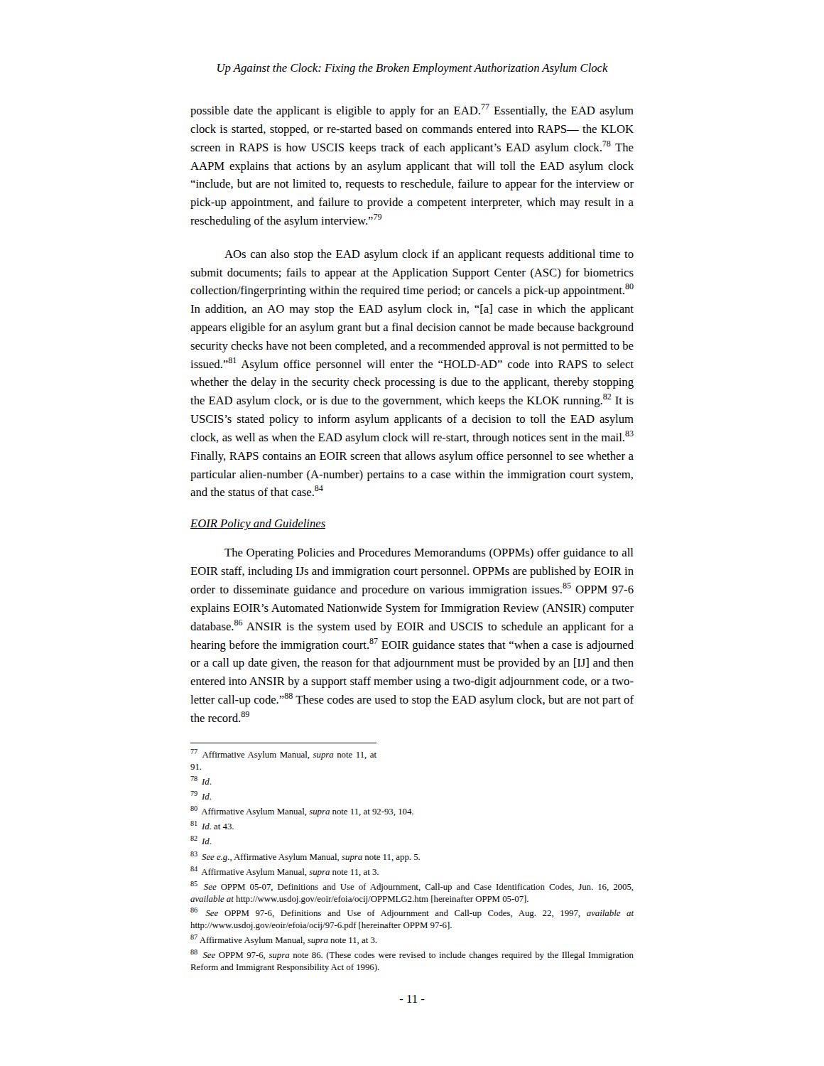Up Against the Clock: Fixing the Broken Employment Authorization Asylum Clock
possible date the applicant is eligible to apply for an EAD.77 Essentially, the EAD asylum clock is started, stopped, or re-started based on commands entered into RAPS— the KLOK screen in RAPS is how USCIS keeps track of each applicant’s EAD asylum clock.78 The AAPM explains that actions by an asylum applicant that will toll the EAD asylum clock “include, but are not limited to, requests to reschedule, failure to appear for the interview or pick-up appointment, and failure to provide a competent interpreter, which may result in a rescheduling of the asylum interview.”79
AOs can also stop the EAD asylum clock if an applicant requests additional time to submit documents; fails to appear at the Application Support Center (ASC) for biometrics collection/fingerprinting within the required time period; or cancels a pick-up appointment.80 In addition, an AO may stop the EAD asylum clock in, “[a] case in which the applicant appears eligible for an asylum grant but a final decision cannot be made because background security checks have not been completed, and a recommended approval is not permitted to be issued.”81 Asylum office personnel will enter the “HOLD-AD” code into RAPS to select whether the delay in the security check processing is due to the applicant, thereby stopping the EAD asylum clock, or is due to the government, which keeps the KLOK running.82 It is USCIS’s stated policy to inform asylum applicants of a decision to toll the EAD asylum clock, as well as when the EAD asylum clock will re-start, through notices sent in the mail.83 Finally, RAPS contains an EOIR screen that allows asylum office personnel to see whether a particular alien-number (A-number) pertains to a case within the immigration court system, and the status of that case.84
EOIR Policy and Guidelines
The Operating Policies and Procedures Memorandums (OPPMs) offer guidance to all EOIR staff, including IJs and immigration court personnel. OPPMs are published by EOIR in order to disseminate guidance and procedure on various immigration issues.85 OPPM 97-6 explains EOIR’s Automated Nationwide System for Immigration Review (ANSIR) computer database.86 ANSIR is the system used by EOIR and USCIS to schedule an applicant for a hearing before the immigration court.87 EOIR guidance states that “when a case is adjourned or a call up date given, the reason for that adjournment must be provided by an [IJ] and then entered into ANSIR by a support staff member using a two-digit adjournment code, or a two-letter call-up code.”88 These codes are used to stop the EAD asylum clock, but are not part of the record.89
77 Affirmative Asylum Manual, supra note 11, at 91.
78 Id.
79 Id.
80 Affirmative Asylum Manual, supra note 11, at 92-93, 104.
81 Id. at 43.
82 Id.
83 See e.g., Affirmative Asylum Manual, supra note 11, app. 5.
84 Affirmative Asylum Manual, supra note 11, at 3.
85 See OPPM 05-07, Definitions and Use of Adjournment, Call-up and Case Identification Codes, Jun. 16, 2005, available at http://www.usdoj.gov/eoir/efoia/ocij/OPPMLG2.htm [hereinafter OPPM 05-07].
86 See OPPM 97-6, Definitions and Use of Adjournment and Call-up Codes, Aug. 22, 1997, available at http://www.usdoj.gov/eoir/efoia/ocij/97-6.pdf [hereinafter OPPM 97-6].
87 Affirmative Asylum Manual, supra note 11, at 3.
88 See OPPM 97-6, supra note 86. (These codes were revised to include changes required by the Illegal Immigration Reform and Immigrant Responsibility Act of 1996).
- 11 -